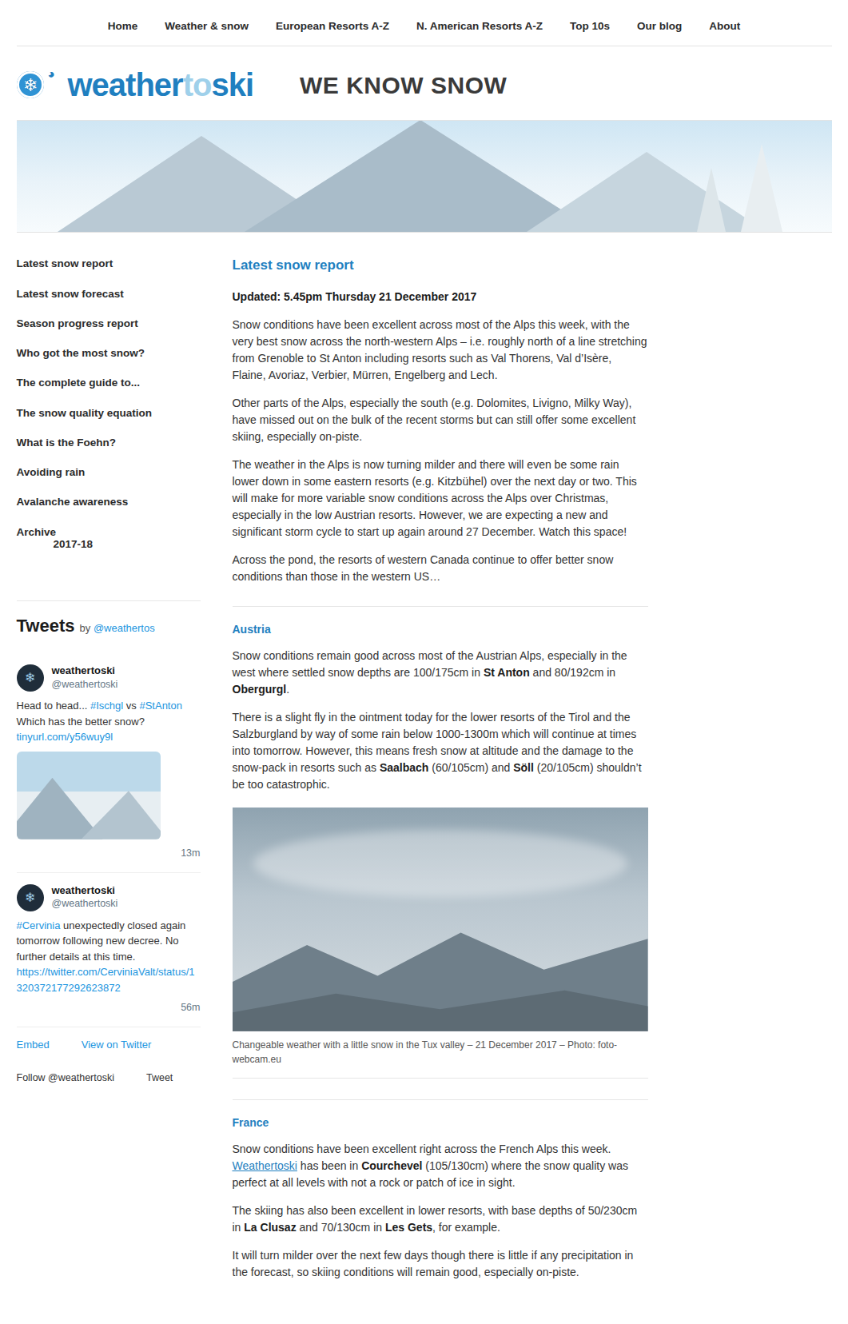Home
Weather & snow
European Resorts A-Z
N. American Resorts A-Z
Top 10s
Our blog
About
◕
weathertoski
WE KNOW SNOW
Latest snow report
Latest snow forecast
Season progress report
Who got the most snow?
The complete guide to...
The snow quality equation
What is the Foehn?
Avoiding rain
Avalanche awareness
Archive
2017-18
Tweets by @weathertos
weathertoski
@weathertoski
Head to head... #Ischgl vs #StAnton
Which has the better snow?
tinyurl.com/y56wuy9l
13m
weathertoski
@weathertoski
#Cervinia unexpectedly closed again tomorrow following new decree. No further details at this time.
https://twitter.com/CerviniaValt/status/1320372177292623872
56m
Embed View on Twitter
Follow @weathertoski Tweet
Latest snow report
Updated: 5.45pm Thursday 21 December 2017
Snow conditions have been excellent across most of the Alps this week, with the very best snow across the north-western Alps – i.e. roughly north of a line stretching from Grenoble to St Anton including resorts such as Val Thorens, Val d’Isère, Flaine, Avoriaz, Verbier, Mürren, Engelberg and Lech.
Other parts of the Alps, especially the south (e.g. Dolomites, Livigno, Milky Way), have missed out on the bulk of the recent storms but can still offer some excellent skiing, especially on-piste.
The weather in the Alps is now turning milder and there will even be some rain lower down in some eastern resorts (e.g. Kitzbühel) over the next day or two. This will make for more variable snow conditions across the Alps over Christmas, especially in the low Austrian resorts. However, we are expecting a new and significant storm cycle to start up again around 27 December. Watch this space!
Across the pond, the resorts of western Canada continue to offer better snow conditions than those in the western US…
Austria
Snow conditions remain good across most of the Austrian Alps, especially in the west where settled snow depths are 100/175cm in St Anton and 80/192cm in Obergurgl.
There is a slight fly in the ointment today for the lower resorts of the Tirol and the Salzburgland by way of some rain below 1000-1300m which will continue at times into tomorrow. However, this means fresh snow at altitude and the damage to the snow-pack in resorts such as Saalbach (60/105cm) and Söll (20/105cm) shouldn’t be too catastrophic.
Changeable weather with a little snow in the Tux valley – 21 December 2017 – Photo: foto-webcam.eu
France
Snow conditions have been excellent right across the French Alps this week. Weathertoski has been in Courchevel (105/130cm) where the snow quality was perfect at all levels with not a rock or patch of ice in sight.
The skiing has also been excellent in lower resorts, with base depths of 50/230cm in La Clusaz and 70/130cm in Les Gets, for example.
It will turn milder over the next few days though there is little if any precipitation in the forecast, so skiing conditions will remain good, especially on-piste.